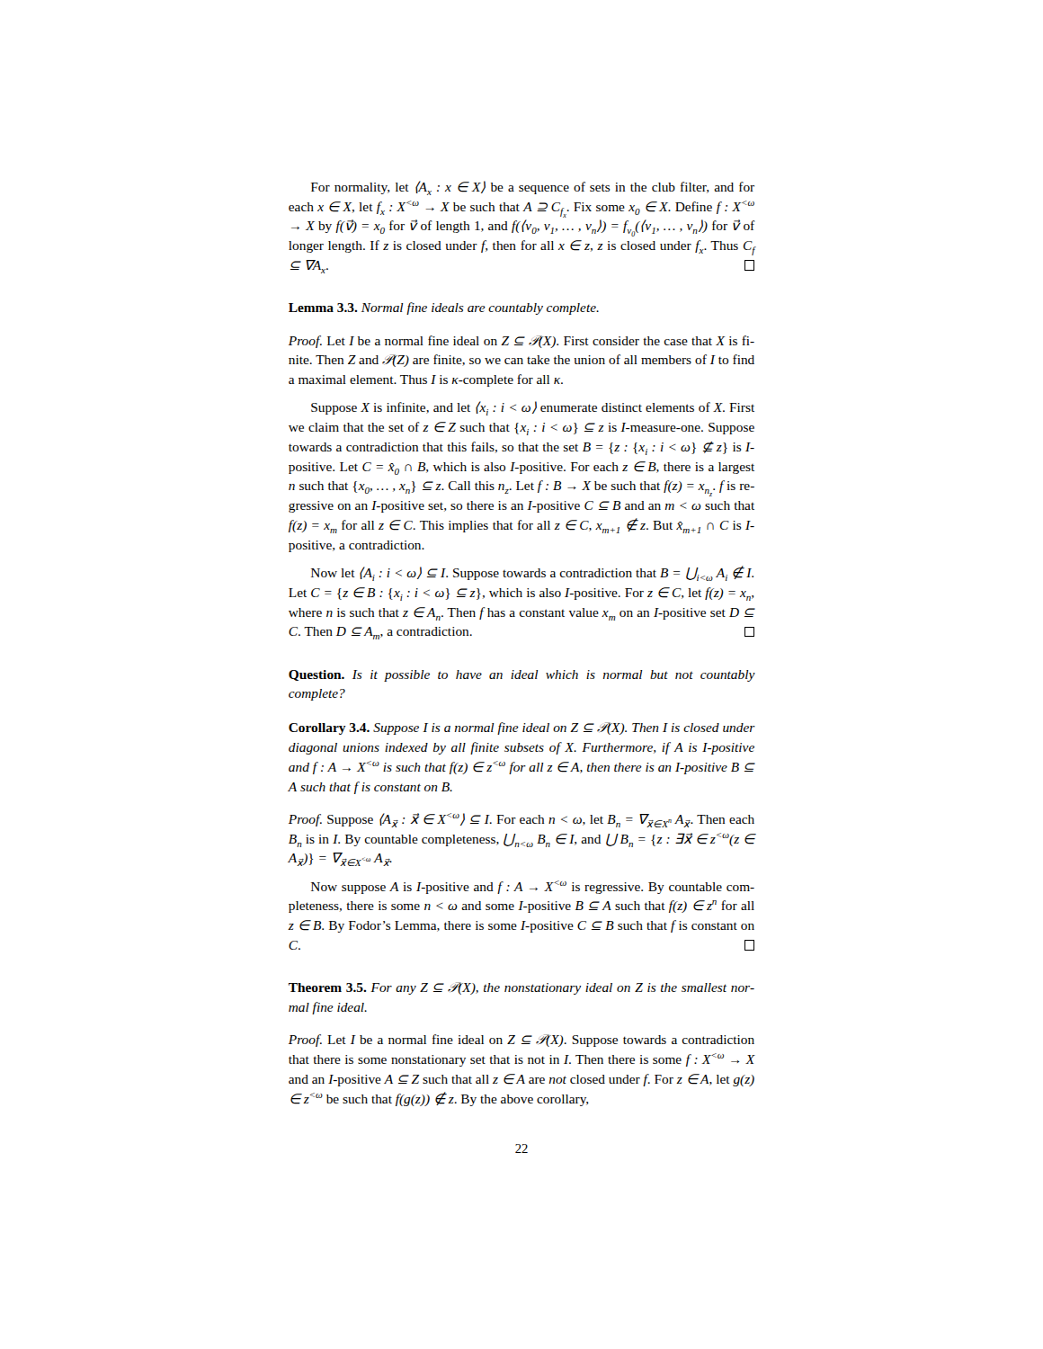For normality, let ⟨Ax : x ∈ X⟩ be a sequence of sets in the club filter, and for each x ∈ X, let fx : X<ω → X be such that A ⊇ Cfx. Fix some x0 ∈ X. Define f : X<ω → X by f(v⃗) = x0 for v⃗ of length 1, and f(⟨v0, v1, … , vn⟩) = fv0(⟨v1, … , vn⟩) for v⃗ of longer length. If z is closed under f, then for all x ∈ z, z is closed under fx. Thus Cf ⊆ ∇Ax.
Lemma 3.3. Normal fine ideals are countably complete.
Proof. Let I be a normal fine ideal on Z ⊆ 𝒫(X). First consider the case that X is finite. Then Z and 𝒫(Z) are finite, so we can take the union of all members of I to find a maximal element. Thus I is κ-complete for all κ.
Suppose X is infinite, and let ⟨xi : i < ω⟩ enumerate distinct elements of X. First we claim that the set of z ∈ Z such that {xi : i < ω} ⊆ z is I-measure-one. Suppose towards a contradiction that this fails, so that the set B = {z : {xi : i < ω} ⊈ z} is I-positive. Let C = x̂0 ∩ B, which is also I-positive. For each z ∈ B, there is a largest n such that {x0, … , xn} ⊆ z. Call this nz. Let f : B → X be such that f(z) = xnz. f is regressive on an I-positive set, so there is an I-positive C ⊆ B and an m < ω such that f(z) = xm for all z ∈ C. This implies that for all z ∈ C, xm+1 ∉ z. But x̂m+1 ∩ C is I-positive, a contradiction.
Now let ⟨Ai : i < ω⟩ ⊆ I. Suppose towards a contradiction that B = ⋃i<ω Ai ∉ I. Let C = {z ∈ B : {xi : i < ω} ⊆ z}, which is also I-positive. For z ∈ C, let f(z) = xn, where n is such that z ∈ An. Then f has a constant value xm on an I-positive set D ⊆ C. Then D ⊆ Am, a contradiction.
Question. Is it possible to have an ideal which is normal but not countably complete?
Corollary 3.4. Suppose I is a normal fine ideal on Z ⊆ 𝒫(X). Then I is closed under diagonal unions indexed by all finite subsets of X. Furthermore, if A is I-positive and f : A → X<ω is such that f(z) ∈ z<ω for all z ∈ A, then there is an I-positive B ⊆ A such that f is constant on B.
Proof. Suppose ⟨Ax⃗ : x⃗ ∈ X<ω⟩ ⊆ I. For each n < ω, let Bn = ∇x⃗∈Xn Ax⃗. Then each Bn is in I. By countable completeness, ⋃n<ω Bn ∈ I, and ⋃ Bn = {z : ∃x⃗ ∈ z<ω(z ∈ Ax⃗)} = ∇x⃗∈X<ω Ax⃗.
Now suppose A is I-positive and f : A → X<ω is regressive. By countable completeness, there is some n < ω and some I-positive B ⊆ A such that f(z) ∈ zn for all z ∈ B. By Fodor’s Lemma, there is some I-positive C ⊆ B such that f is constant on C.
Theorem 3.5. For any Z ⊆ 𝒫(X), the nonstationary ideal on Z is the smallest normal fine ideal.
Proof. Let I be a normal fine ideal on Z ⊆ 𝒫(X). Suppose towards a contradiction that there is some nonstationary set that is not in I. Then there is some f : X<ω → X and an I-positive A ⊆ Z such that all z ∈ A are not closed under f. For z ∈ A, let g(z) ∈ z<ω be such that f(g(z)) ∉ z. By the above corollary,
22